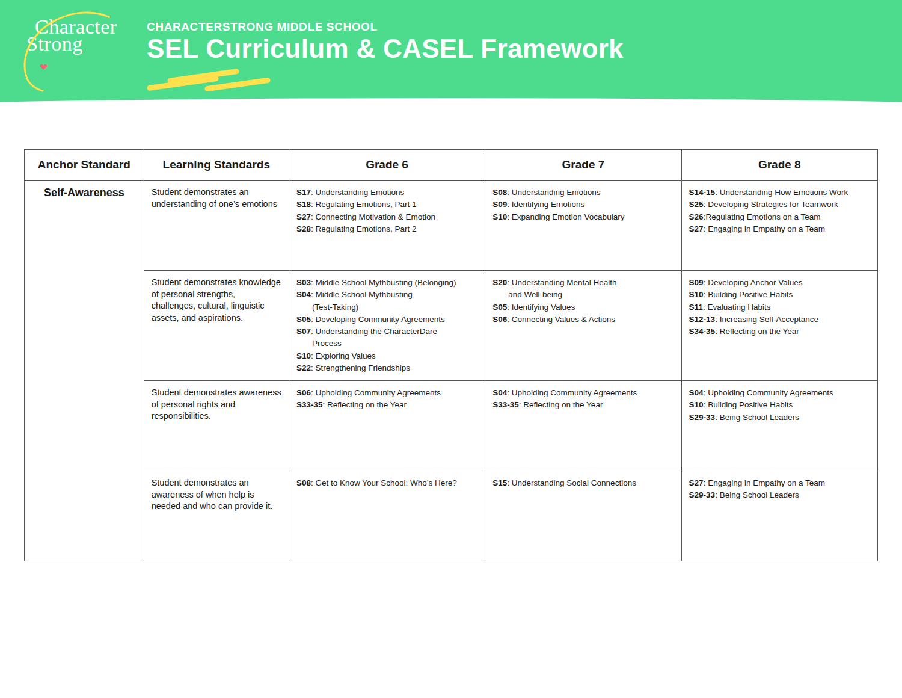Character Strong
❤
CHARACTERSTRONG MIDDLE SCHOOL
SEL Curriculum & CASEL Framework
| Anchor Standard | Learning Standards | Grade 6 | Grade 7 | Grade 8 |
| --- | --- | --- | --- | --- |
| Self-Awareness | Student demonstrates an understanding of one’s emotions | S17 : Understanding Emotions S18 : Regulating Emotions, Part 1 S27 : Connecting Motivation & Emotion S28 : Regulating Emotions, Part 2 | S08 : Understanding Emotions S09 : Identifying Emotions S10 : Expanding Emotion Vocabulary | S14-15 : Understanding How Emotions Work S25 : Developing Strategies for Teamwork S26 :Regulating Emotions on a Team S27 : Engaging in Empathy on a Team |
| Student demonstrates knowledge of personal strengths, challenges, cultural, linguistic assets, and aspirations. | S03 : Middle School Mythbusting (Belonging) S04 : Middle School Mythbusting (Test-Taking) S05 : Developing Community Agreements S07 : Understanding the CharacterDare Process S10 : Exploring Values S22 : Strengthening Friendships | S20 : Understanding Mental Health and Well-being S05 : Identifying Values S06 : Connecting Values & Actions | S09 : Developing Anchor Values S10 : Building Positive Habits S11 : Evaluating Habits S12-13 : Increasing Self-Acceptance S34-35 : Reflecting on the Year |
| Student demonstrates awareness of personal rights and responsibilities. | S06 : Upholding Community Agreements S33-35 : Reflecting on the Year | S04 : Upholding Community Agreements S33-35 : Reflecting on the Year | S04 : Upholding Community Agreements S10 : Building Positive Habits S29-33 : Being School Leaders |
| Student demonstrates an awareness of when help is needed and who can provide it. | S08 : Get to Know Your School: Who’s Here? | S15 : Understanding Social Connections | S27 : Engaging in Empathy on a Team S29-33 : Being School Leaders |